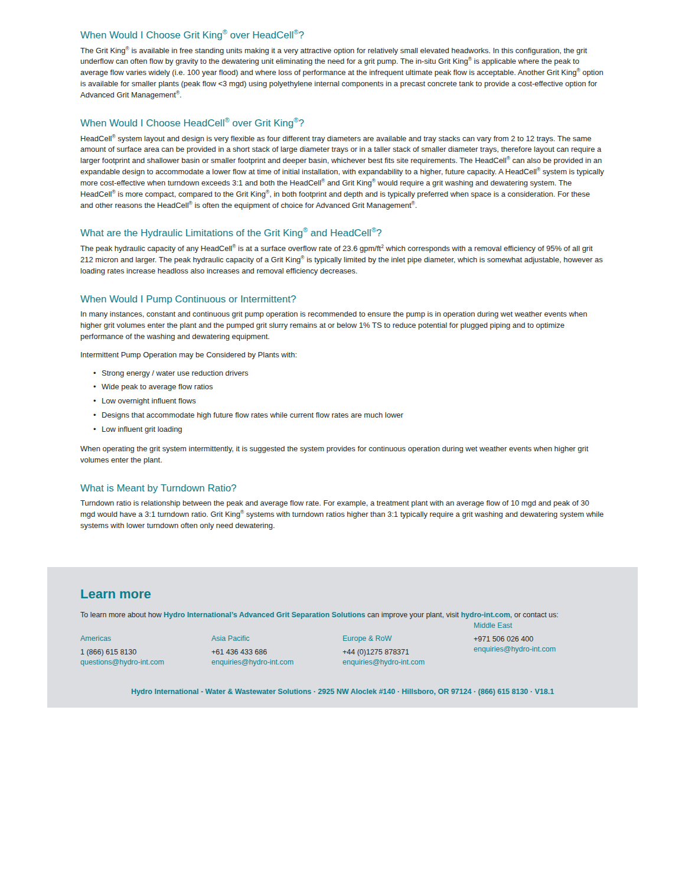When Would I Choose Grit King® over HeadCell®?
The Grit King® is available in free standing units making it a very attractive option for relatively small elevated headworks. In this configuration, the grit underflow can often flow by gravity to the dewatering unit eliminating the need for a grit pump. The in-situ Grit King® is applicable where the peak to average flow varies widely (i.e. 100 year flood) and where loss of performance at the infrequent ultimate peak flow is acceptable. Another Grit King® option is available for smaller plants (peak flow <3 mgd) using polyethylene internal components in a precast concrete tank to provide a cost-effective option for Advanced Grit Management®.
When Would I Choose HeadCell® over Grit King®?
HeadCell® system layout and design is very flexible as four different tray diameters are available and tray stacks can vary from 2 to 12 trays. The same amount of surface area can be provided in a short stack of large diameter trays or in a taller stack of smaller diameter trays, therefore layout can require a larger footprint and shallower basin or smaller footprint and deeper basin, whichever best fits site requirements. The HeadCell® can also be provided in an expandable design to accommodate a lower flow at time of initial installation, with expandability to a higher, future capacity. A HeadCell® system is typically more cost-effective when turndown exceeds 3:1 and both the HeadCell® and Grit King® would require a grit washing and dewatering system. The HeadCell® is more compact, compared to the Grit King®, in both footprint and depth and is typically preferred when space is a consideration. For these and other reasons the HeadCell® is often the equipment of choice for Advanced Grit Management®.
What are the Hydraulic Limitations of the Grit King® and HeadCell®?
The peak hydraulic capacity of any HeadCell® is at a surface overflow rate of 23.6 gpm/ft2 which corresponds with a removal efficiency of 95% of all grit 212 micron and larger. The peak hydraulic capacity of a Grit King® is typically limited by the inlet pipe diameter, which is somewhat adjustable, however as loading rates increase headloss also increases and removal efficiency decreases.
When Would I Pump Continuous or Intermittent?
In many instances, constant and continuous grit pump operation is recommended to ensure the pump is in operation during wet weather events when higher grit volumes enter the plant and the pumped grit slurry remains at or below 1% TS to reduce potential for plugged piping and to optimize performance of the washing and dewatering equipment.
Intermittent Pump Operation may be Considered by Plants with:
Strong energy / water use reduction drivers
Wide peak to average flow ratios
Low overnight influent flows
Designs that accommodate high future flow rates while current flow rates are much lower
Low influent grit loading
When operating the grit system intermittently, it is suggested the system provides for continuous operation during wet weather events when higher grit volumes enter the plant.
What is Meant by Turndown Ratio?
Turndown ratio is relationship between the peak and average flow rate. For example, a treatment plant with an average flow of 10 mgd and peak of 30 mgd would have a 3:1 turndown ratio. Grit King® systems with turndown ratios higher than 3:1 typically require a grit washing and dewatering system while systems with lower turndown often only need dewatering.
Learn more
To learn more about how Hydro International’s Advanced Grit Separation Solutions can improve your plant, visit hydro-int.com, or contact us:
Americas
1 (866) 615 8130
questions@hydro-int.com
Asia Pacific
+61 436 433 686
enquiries@hydro-int.com
Europe & RoW
+44 (0)1275 878371
enquiries@hydro-int.com
Middle East
+971 506 026 400
enquiries@hydro-int.com
Hydro International - Water & Wastewater Solutions · 2925 NW Aloclek #140 · Hillsboro, OR 97124 · (866) 615 8130 · V18.1